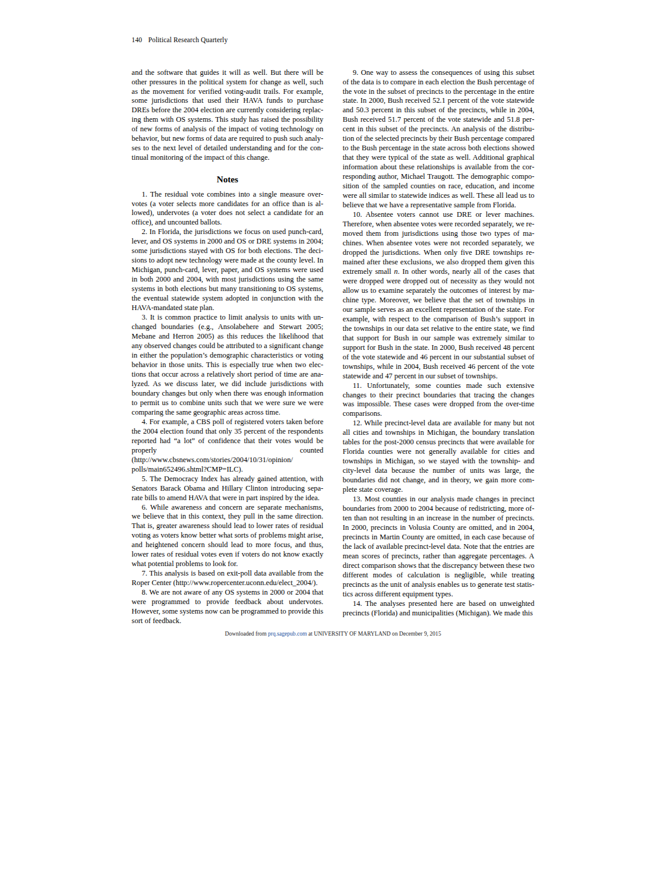140 Political Research Quarterly
and the software that guides it will as well. But there will be other pressures in the political system for change as well, such as the movement for verified voting-audit trails. For example, some jurisdictions that used their HAVA funds to purchase DREs before the 2004 election are currently considering replacing them with OS systems. This study has raised the possibility of new forms of analysis of the impact of voting technology on behavior, but new forms of data are required to push such analyses to the next level of detailed understanding and for the continual monitoring of the impact of this change.
Notes
1. The residual vote combines into a single measure overvotes (a voter selects more candidates for an office than is allowed), undervotes (a voter does not select a candidate for an office), and uncounted ballots.
2. In Florida, the jurisdictions we focus on used punch-card, lever, and OS systems in 2000 and OS or DRE systems in 2004; some jurisdictions stayed with OS for both elections. The decisions to adopt new technology were made at the county level. In Michigan, punch-card, lever, paper, and OS systems were used in both 2000 and 2004, with most jurisdictions using the same systems in both elections but many transitioning to OS systems, the eventual statewide system adopted in conjunction with the HAVA-mandated state plan.
3. It is common practice to limit analysis to units with unchanged boundaries (e.g., Ansolabehere and Stewart 2005; Mebane and Herron 2005) as this reduces the likelihood that any observed changes could be attributed to a significant change in either the population’s demographic characteristics or voting behavior in those units. This is especially true when two elections that occur across a relatively short period of time are analyzed. As we discuss later, we did include jurisdictions with boundary changes but only when there was enough information to permit us to combine units such that we were sure we were comparing the same geographic areas across time.
4. For example, a CBS poll of registered voters taken before the 2004 election found that only 35 percent of the respondents reported had “a lot” of confidence that their votes would be properly counted (http://www.cbsnews.com/stories/2004/10/31/opinion/ polls/main652496.shtml?CMP=ILC).
5. The Democracy Index has already gained attention, with Senators Barack Obama and Hillary Clinton introducing separate bills to amend HAVA that were in part inspired by the idea.
6. While awareness and concern are separate mechanisms, we believe that in this context, they pull in the same direction. That is, greater awareness should lead to lower rates of residual voting as voters know better what sorts of problems might arise, and heightened concern should lead to more focus, and thus, lower rates of residual votes even if voters do not know exactly what potential problems to look for.
7. This analysis is based on exit-poll data available from the Roper Center (http://www.ropercenter.uconn.edu/elect_2004/).
8. We are not aware of any OS systems in 2000 or 2004 that were programmed to provide feedback about undervotes. However, some systems now can be programmed to provide this sort of feedback.
9. One way to assess the consequences of using this subset of the data is to compare in each election the Bush percentage of the vote in the subset of precincts to the percentage in the entire state. In 2000, Bush received 52.1 percent of the vote statewide and 50.3 percent in this subset of the precincts, while in 2004, Bush received 51.7 percent of the vote statewide and 51.8 percent in this subset of the precincts. An analysis of the distribution of the selected precincts by their Bush percentage compared to the Bush percentage in the state across both elections showed that they were typical of the state as well. Additional graphical information about these relationships is available from the corresponding author, Michael Traugott. The demographic composition of the sampled counties on race, education, and income were all similar to statewide indices as well. These all lead us to believe that we have a representative sample from Florida.
10. Absentee voters cannot use DRE or lever machines. Therefore, when absentee votes were recorded separately, we removed them from jurisdictions using those two types of machines. When absentee votes were not recorded separately, we dropped the jurisdictions. When only five DRE townships remained after these exclusions, we also dropped them given this extremely small n. In other words, nearly all of the cases that were dropped were dropped out of necessity as they would not allow us to examine separately the outcomes of interest by machine type. Moreover, we believe that the set of townships in our sample serves as an excellent representation of the state. For example, with respect to the comparison of Bush’s support in the townships in our data set relative to the entire state, we find that support for Bush in our sample was extremely similar to support for Bush in the state. In 2000, Bush received 48 percent of the vote statewide and 46 percent in our substantial subset of townships, while in 2004, Bush received 46 percent of the vote statewide and 47 percent in our subset of townships.
11. Unfortunately, some counties made such extensive changes to their precinct boundaries that tracing the changes was impossible. These cases were dropped from the over-time comparisons.
12. While precinct-level data are available for many but not all cities and townships in Michigan, the boundary translation tables for the post-2000 census precincts that were available for Florida counties were not generally available for cities and townships in Michigan, so we stayed with the township- and city-level data because the number of units was large, the boundaries did not change, and in theory, we gain more complete state coverage.
13. Most counties in our analysis made changes in precinct boundaries from 2000 to 2004 because of redistricting, more often than not resulting in an increase in the number of precincts. In 2000, precincts in Volusia County are omitted, and in 2004, precincts in Martin County are omitted, in each case because of the lack of available precinct-level data. Note that the entries are mean scores of precincts, rather than aggregate percentages. A direct comparison shows that the discrepancy between these two different modes of calculation is negligible, while treating precincts as the unit of analysis enables us to generate test statistics across different equipment types.
14. The analyses presented here are based on unweighted precincts (Florida) and municipalities (Michigan). We made this
Downloaded from prq.sagepub.com at UNIVERSITY OF MARYLAND on December 9, 2015